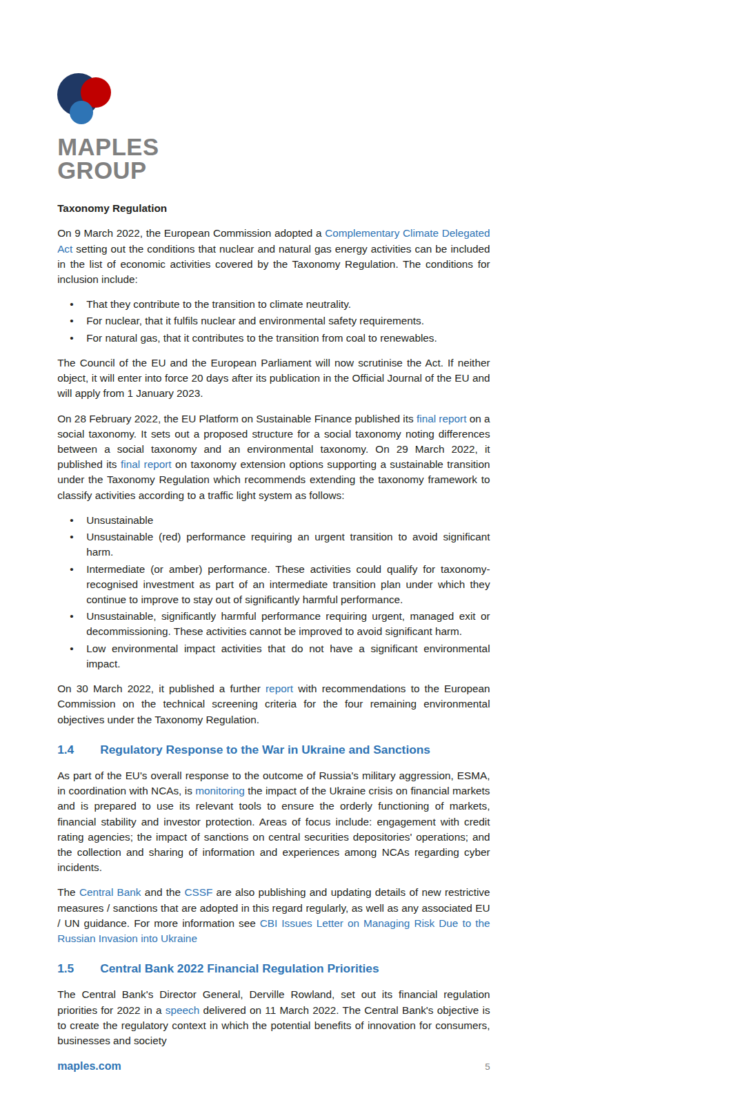MAPLES GROUP
Taxonomy Regulation
On 9 March 2022, the European Commission adopted a Complementary Climate Delegated Act setting out the conditions that nuclear and natural gas energy activities can be included in the list of economic activities covered by the Taxonomy Regulation. The conditions for inclusion include:
That they contribute to the transition to climate neutrality.
For nuclear, that it fulfils nuclear and environmental safety requirements.
For natural gas, that it contributes to the transition from coal to renewables.
The Council of the EU and the European Parliament will now scrutinise the Act. If neither object, it will enter into force 20 days after its publication in the Official Journal of the EU and will apply from 1 January 2023.
On 28 February 2022, the EU Platform on Sustainable Finance published its final report on a social taxonomy. It sets out a proposed structure for a social taxonomy noting differences between a social taxonomy and an environmental taxonomy. On 29 March 2022, it published its final report on taxonomy extension options supporting a sustainable transition under the Taxonomy Regulation which recommends extending the taxonomy framework to classify activities according to a traffic light system as follows:
Unsustainable
Unsustainable (red) performance requiring an urgent transition to avoid significant harm.
Intermediate (or amber) performance. These activities could qualify for taxonomy-recognised investment as part of an intermediate transition plan under which they continue to improve to stay out of significantly harmful performance.
Unsustainable, significantly harmful performance requiring urgent, managed exit or decommissioning. These activities cannot be improved to avoid significant harm.
Low environmental impact activities that do not have a significant environmental impact.
On 30 March 2022, it published a further report with recommendations to the European Commission on the technical screening criteria for the four remaining environmental objectives under the Taxonomy Regulation.
1.4 Regulatory Response to the War in Ukraine and Sanctions
As part of the EU's overall response to the outcome of Russia's military aggression, ESMA, in coordination with NCAs, is monitoring the impact of the Ukraine crisis on financial markets and is prepared to use its relevant tools to ensure the orderly functioning of markets, financial stability and investor protection. Areas of focus include: engagement with credit rating agencies; the impact of sanctions on central securities depositories' operations; and the collection and sharing of information and experiences among NCAs regarding cyber incidents.
The Central Bank and the CSSF are also publishing and updating details of new restrictive measures / sanctions that are adopted in this regard regularly, as well as any associated EU / UN guidance. For more information see CBI Issues Letter on Managing Risk Due to the Russian Invasion into Ukraine
1.5 Central Bank 2022 Financial Regulation Priorities
The Central Bank's Director General, Derville Rowland, set out its financial regulation priorities for 2022 in a speech delivered on 11 March 2022. The Central Bank's objective is to create the regulatory context in which the potential benefits of innovation for consumers, businesses and society
maples.com 5